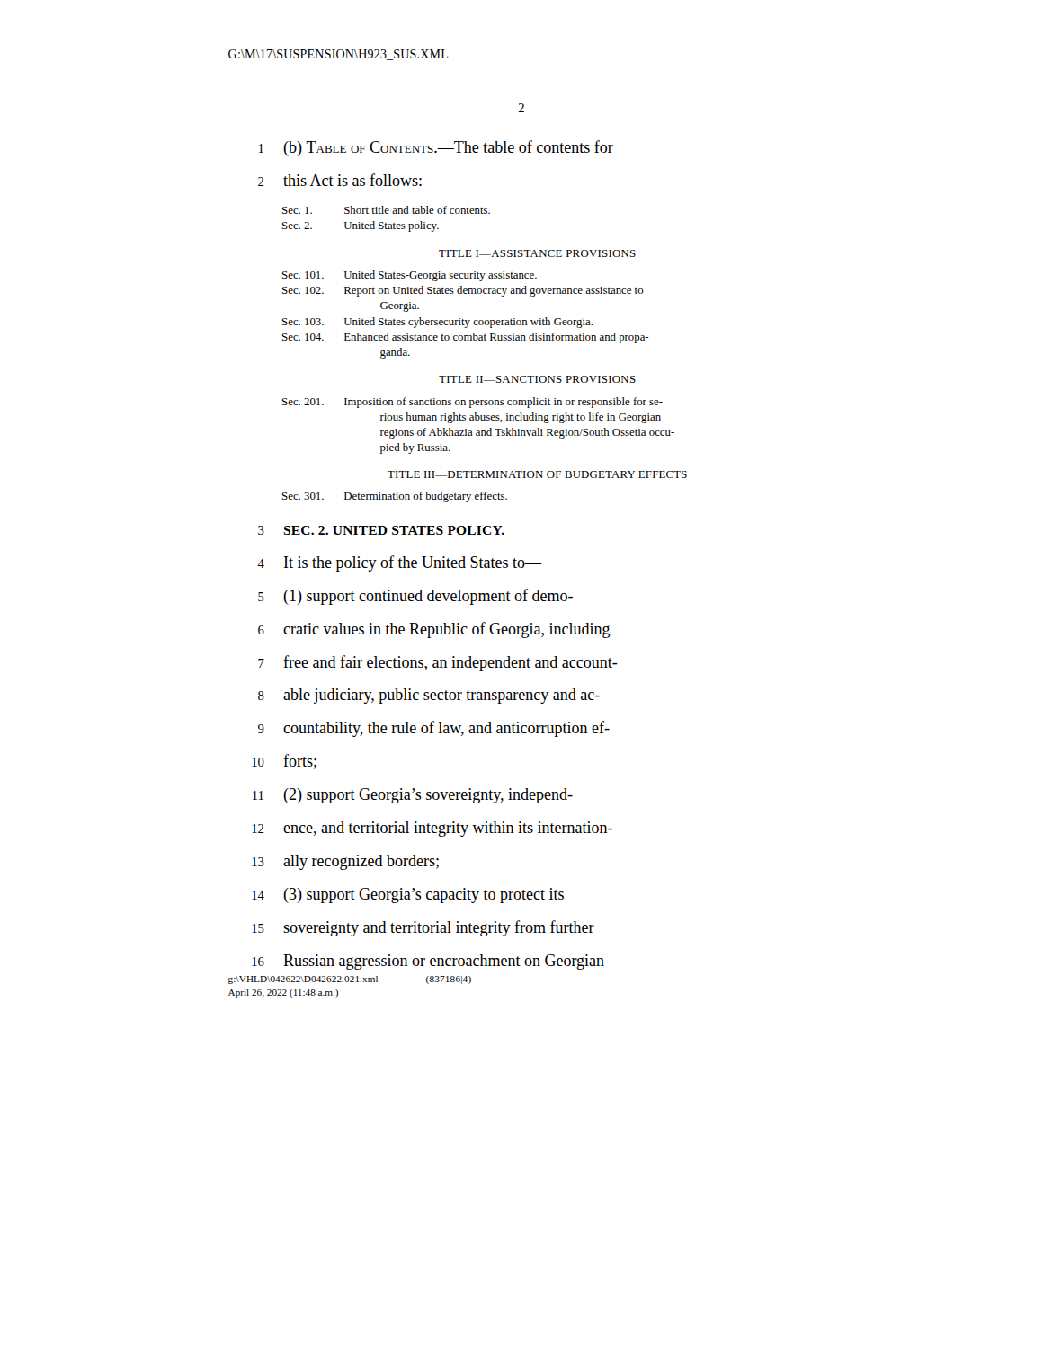G:\M\17\SUSPENSION\H923_SUS.XML
2
1
(b) Table of Contents.—The table of contents for
2
this Act is as follows:
Sec. 1.
Short title and table of contents.
Sec. 2.
United States policy.
TITLE I—ASSISTANCE PROVISIONS
Sec. 101.
United States-Georgia security assistance.
Sec. 102.
Report on United States democracy and governance assistance to Georgia.
Sec. 103.
United States cybersecurity cooperation with Georgia.
Sec. 104.
Enhanced assistance to combat Russian disinformation and propa- ganda.
TITLE II—SANCTIONS PROVISIONS
Sec. 201.
Imposition of sanctions on persons complicit in or responsible for se- rious human rights abuses, including right to life in Georgian regions of Abkhazia and Tskhinvali Region/South Ossetia occu- pied by Russia.
TITLE III—DETERMINATION OF BUDGETARY EFFECTS
Sec. 301.
Determination of budgetary effects.
3
SEC. 2. UNITED STATES POLICY.
4
It is the policy of the United States to—
5
(1) support continued development of demo-
6
cratic values in the Republic of Georgia, including
7
free and fair elections, an independent and account-
8
able judiciary, public sector transparency and ac-
9
countability, the rule of law, and anticorruption ef-
10
forts;
11
(2) support Georgia’s sovereignty, independ-
12
ence, and territorial integrity within its internation-
13
ally recognized borders;
14
(3) support Georgia’s capacity to protect its
15
sovereignty and territorial integrity from further
16
Russian aggression or encroachment on Georgian
g:\VHLD\042622\D042622.021.xml(837186|4)
April 26, 2022 (11:48 a.m.)